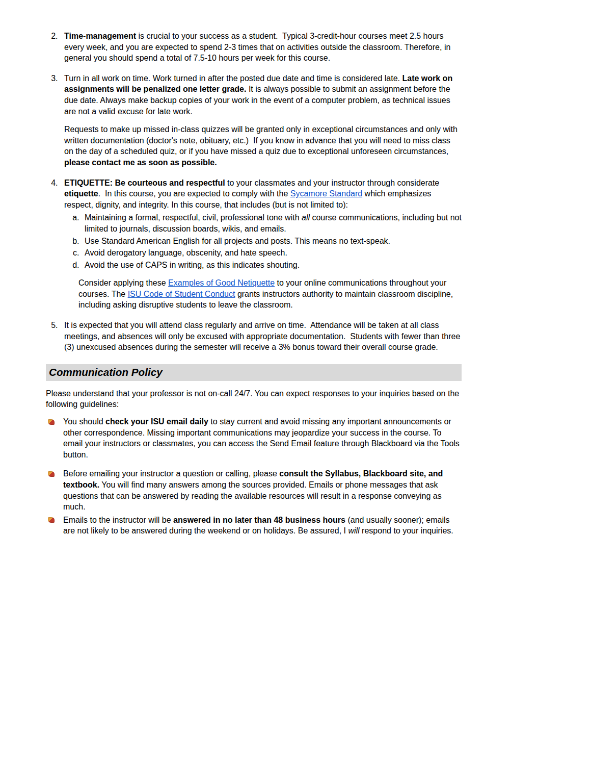Time-management is crucial to your success as a student. Typical 3-credit-hour courses meet 2.5 hours every week, and you are expected to spend 2-3 times that on activities outside the classroom. Therefore, in general you should spend a total of 7.5-10 hours per week for this course.
Turn in all work on time. Work turned in after the posted due date and time is considered late. Late work on assignments will be penalized one letter grade. It is always possible to submit an assignment before the due date. Always make backup copies of your work in the event of a computer problem, as technical issues are not a valid excuse for late work.
Requests to make up missed in-class quizzes will be granted only in exceptional circumstances and only with written documentation (doctor's note, obituary, etc.) If you know in advance that you will need to miss class on the day of a scheduled quiz, or if you have missed a quiz due to exceptional unforeseen circumstances, please contact me as soon as possible.
ETIQUETTE: Be courteous and respectful to your classmates and your instructor through considerate etiquette. In this course, you are expected to comply with the Sycamore Standard which emphasizes respect, dignity, and integrity. In this course, that includes (but is not limited to):
Maintaining a formal, respectful, civil, professional tone with all course communications, including but not limited to journals, discussion boards, wikis, and emails.
Use Standard American English for all projects and posts. This means no text-speak.
Avoid derogatory language, obscenity, and hate speech.
Avoid the use of CAPS in writing, as this indicates shouting.
Consider applying these Examples of Good Netiquette to your online communications throughout your courses. The ISU Code of Student Conduct grants instructors authority to maintain classroom discipline, including asking disruptive students to leave the classroom.
It is expected that you will attend class regularly and arrive on time. Attendance will be taken at all class meetings, and absences will only be excused with appropriate documentation. Students with fewer than three (3) unexcused absences during the semester will receive a 3% bonus toward their overall course grade.
Communication Policy
Please understand that your professor is not on-call 24/7. You can expect responses to your inquiries based on the following guidelines:
You should check your ISU email daily to stay current and avoid missing any important announcements or other correspondence. Missing important communications may jeopardize your success in the course. To email your instructors or classmates, you can access the Send Email feature through Blackboard via the Tools button.
Before emailing your instructor a question or calling, please consult the Syllabus, Blackboard site, and textbook. You will find many answers among the sources provided. Emails or phone messages that ask questions that can be answered by reading the available resources will result in a response conveying as much.
Emails to the instructor will be answered in no later than 48 business hours (and usually sooner); emails are not likely to be answered during the weekend or on holidays. Be assured, I will respond to your inquiries.